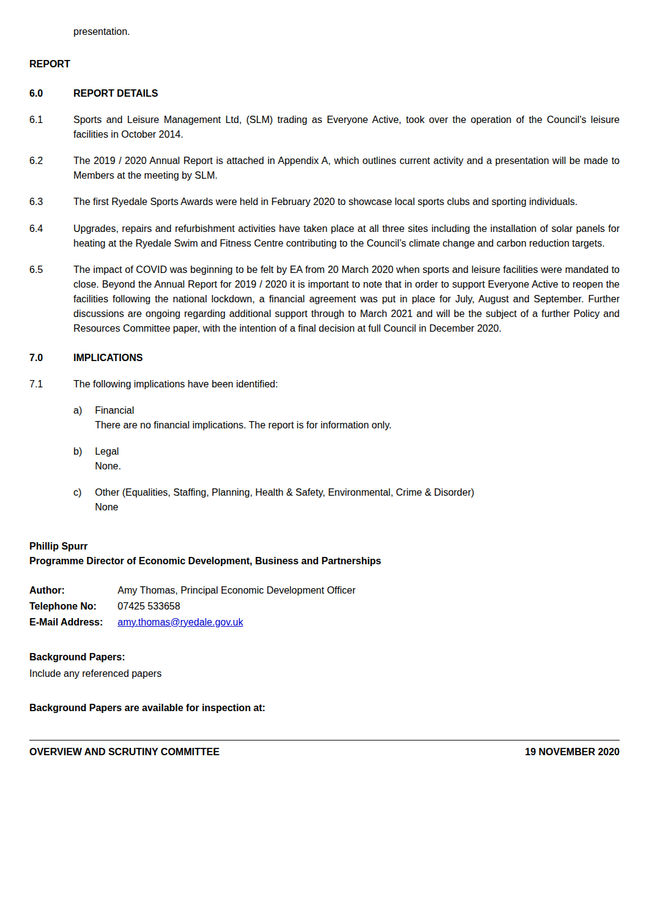presentation.
REPORT
6.0 REPORT DETAILS
6.1 Sports and Leisure Management Ltd, (SLM) trading as Everyone Active, took over the operation of the Council's leisure facilities in October 2014.
6.2 The 2019 / 2020 Annual Report is attached in Appendix A, which outlines current activity and a presentation will be made to Members at the meeting by SLM.
6.3 The first Ryedale Sports Awards were held in February 2020 to showcase local sports clubs and sporting individuals.
6.4 Upgrades, repairs and refurbishment activities have taken place at all three sites including the installation of solar panels for heating at the Ryedale Swim and Fitness Centre contributing to the Council’s climate change and carbon reduction targets.
6.5 The impact of COVID was beginning to be felt by EA from 20 March 2020 when sports and leisure facilities were mandated to close. Beyond the Annual Report for 2019 / 2020 it is important to note that in order to support Everyone Active to reopen the facilities following the national lockdown, a financial agreement was put in place for July, August and September. Further discussions are ongoing regarding additional support through to March 2021 and will be the subject of a further Policy and Resources Committee paper, with the intention of a final decision at full Council in December 2020.
7.0 IMPLICATIONS
7.1 The following implications have been identified:
a) Financial
There are no financial implications. The report is for information only.
b) Legal
None.
c) Other (Equalities, Staffing, Planning, Health & Safety, Environmental, Crime & Disorder)
None
Phillip Spurr
Programme Director of Economic Development, Business and Partnerships
| Author: | Amy Thomas, Principal Economic Development Officer |
| Telephone No: | 07425 533658 |
| E-Mail Address: | amy.thomas@ryedale.gov.uk |
Background Papers:
Include any referenced papers
Background Papers are available for inspection at:
OVERVIEW AND SCRUTINY COMMITTEE 19 NOVEMBER 2020